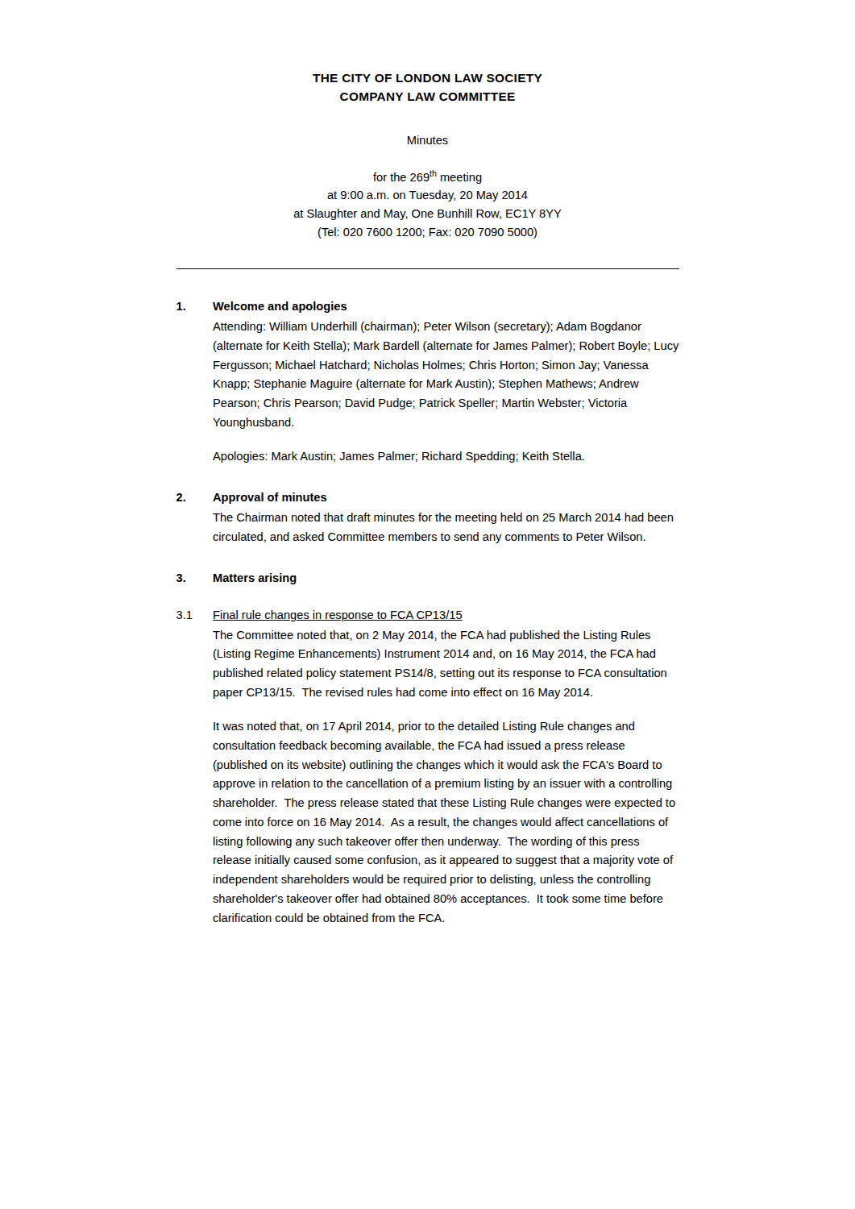THE CITY OF LONDON LAW SOCIETY
COMPANY LAW COMMITTEE
Minutes
for the 269th meeting
at 9:00 a.m. on Tuesday, 20 May 2014
at Slaughter and May, One Bunhill Row, EC1Y 8YY
(Tel: 020 7600 1200; Fax: 020 7090 5000)
1.
Welcome and apologies
Attending: William Underhill (chairman); Peter Wilson (secretary); Adam Bogdanor (alternate for Keith Stella); Mark Bardell (alternate for James Palmer); Robert Boyle; Lucy Fergusson; Michael Hatchard; Nicholas Holmes; Chris Horton; Simon Jay; Vanessa Knapp; Stephanie Maguire (alternate for Mark Austin); Stephen Mathews; Andrew Pearson; Chris Pearson; David Pudge; Patrick Speller; Martin Webster; Victoria Younghusband.
Apologies: Mark Austin; James Palmer; Richard Spedding; Keith Stella.
2.
Approval of minutes
The Chairman noted that draft minutes for the meeting held on 25 March 2014 had been circulated, and asked Committee members to send any comments to Peter Wilson.
3.
Matters arising
3.1
Final rule changes in response to FCA CP13/15
The Committee noted that, on 2 May 2014, the FCA had published the Listing Rules (Listing Regime Enhancements) Instrument 2014 and, on 16 May 2014, the FCA had published related policy statement PS14/8, setting out its response to FCA consultation paper CP13/15. The revised rules had come into effect on 16 May 2014.
It was noted that, on 17 April 2014, prior to the detailed Listing Rule changes and consultation feedback becoming available, the FCA had issued a press release (published on its website) outlining the changes which it would ask the FCA's Board to approve in relation to the cancellation of a premium listing by an issuer with a controlling shareholder. The press release stated that these Listing Rule changes were expected to come into force on 16 May 2014. As a result, the changes would affect cancellations of listing following any such takeover offer then underway. The wording of this press release initially caused some confusion, as it appeared to suggest that a majority vote of independent shareholders would be required prior to delisting, unless the controlling shareholder's takeover offer had obtained 80% acceptances. It took some time before clarification could be obtained from the FCA.